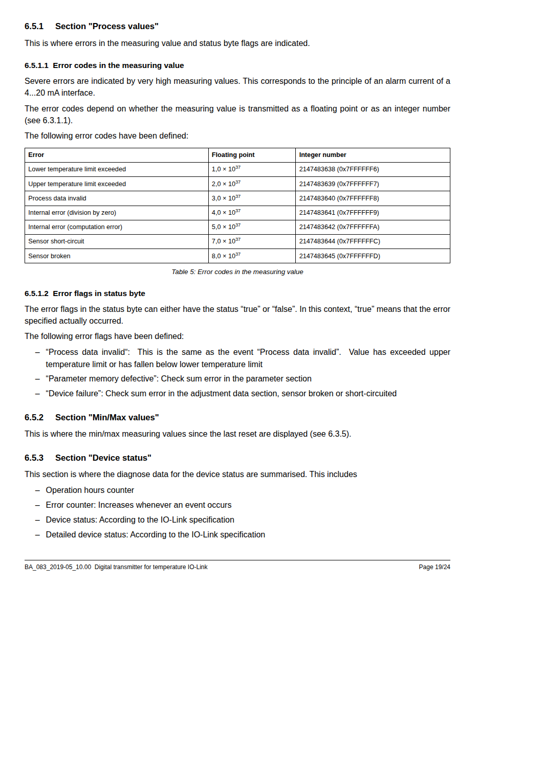6.5.1 Section "Process values"
This is where errors in the measuring value and status byte flags are indicated.
6.5.1.1 Error codes in the measuring value
Severe errors are indicated by very high measuring values. This corresponds to the principle of an alarm current of a 4...20 mA interface.
The error codes depend on whether the measuring value is transmitted as a floating point or as an integer number (see 6.3.1.1).
The following error codes have been defined:
Table 5: Error codes in the measuring value
| Error | Floating point | Integer number |
| --- | --- | --- |
| Lower temperature limit exceeded | 1,0 × 10 37 | 2147483638 (0x7FFFFFF6) |
| Upper temperature limit exceeded | 2,0 × 10 37 | 2147483639 (0x7FFFFFF7) |
| Process data invalid | 3,0 × 10 37 | 2147483640 (0x7FFFFFF8) |
| Internal error (division by zero) | 4,0 × 10 37 | 2147483641 (0x7FFFFFF9) |
| Internal error (computation error) | 5,0 × 10 37 | 2147483642 (0x7FFFFFFA) |
| Sensor short-circuit | 7,0 × 10 37 | 2147483644 (0x7FFFFFFC) |
| Sensor broken | 8,0 × 10 37 | 2147483645 (0x7FFFFFFD) |
6.5.1.2 Error flags in status byte
The error flags in the status byte can either have the status “true” or “false”. In this context, “true” means that the error specified actually occurred.
The following error flags have been defined:
“Process data invalid“: This is the same as the event “Process data invalid”. Value has exceeded upper temperature limit or has fallen below lower temperature limit
“Parameter memory defective”: Check sum error in the parameter section
“Device failure”: Check sum error in the adjustment data section, sensor broken or short-circuited
6.5.2 Section "Min/Max values"
This is where the min/max measuring values since the last reset are displayed (see 6.3.5).
6.5.3 Section "Device status"
This section is where the diagnose data for the device status are summarised. This includes
Operation hours counter
Error counter: Increases whenever an event occurs
Device status: According to the IO-Link specification
Detailed device status: According to the IO-Link specification
BA_083_2019-05_10.00 Digital transmitter for temperature IO-Link Page 19/24